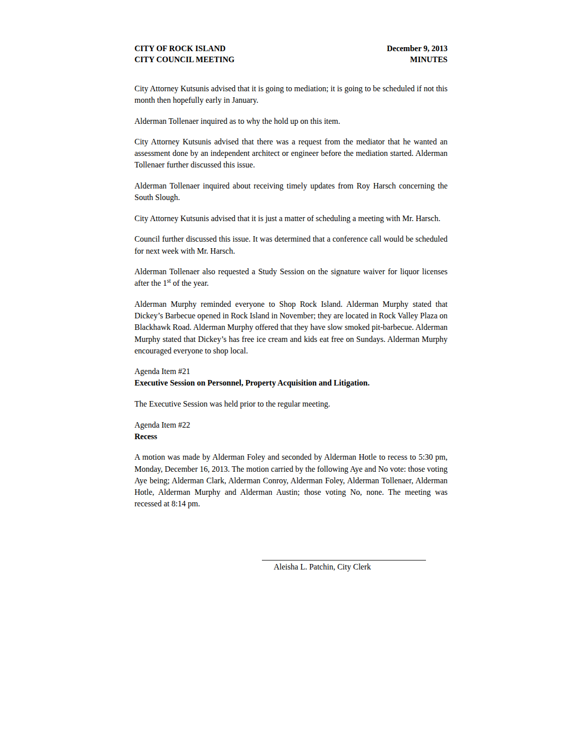CITY OF ROCK ISLAND
CITY COUNCIL MEETING
December 9, 2013
MINUTES
City Attorney Kutsunis advised that it is going to mediation; it is going to be scheduled if not this month then hopefully early in January.
Alderman Tollenaer inquired as to why the hold up on this item.
City Attorney Kutsunis advised that there was a request from the mediator that he wanted an assessment done by an independent architect or engineer before the mediation started. Alderman Tollenaer further discussed this issue.
Alderman Tollenaer inquired about receiving timely updates from Roy Harsch concerning the South Slough.
City Attorney Kutsunis advised that it is just a matter of scheduling a meeting with Mr. Harsch.
Council further discussed this issue. It was determined that a conference call would be scheduled for next week with Mr. Harsch.
Alderman Tollenaer also requested a Study Session on the signature waiver for liquor licenses after the 1st of the year.
Alderman Murphy reminded everyone to Shop Rock Island. Alderman Murphy stated that Dickey’s Barbecue opened in Rock Island in November; they are located in Rock Valley Plaza on Blackhawk Road. Alderman Murphy offered that they have slow smoked pit-barbecue. Alderman Murphy stated that Dickey’s has free ice cream and kids eat free on Sundays. Alderman Murphy encouraged everyone to shop local.
Agenda Item #21
Executive Session on Personnel, Property Acquisition and Litigation.
The Executive Session was held prior to the regular meeting.
Agenda Item #22
Recess
A motion was made by Alderman Foley and seconded by Alderman Hotle to recess to 5:30 pm, Monday, December 16, 2013. The motion carried by the following Aye and No vote: those voting Aye being; Alderman Clark, Alderman Conroy, Alderman Foley, Alderman Tollenaer, Alderman Hotle, Alderman Murphy and Alderman Austin; those voting No, none. The meeting was recessed at 8:14 pm.
Aleisha L. Patchin, City Clerk